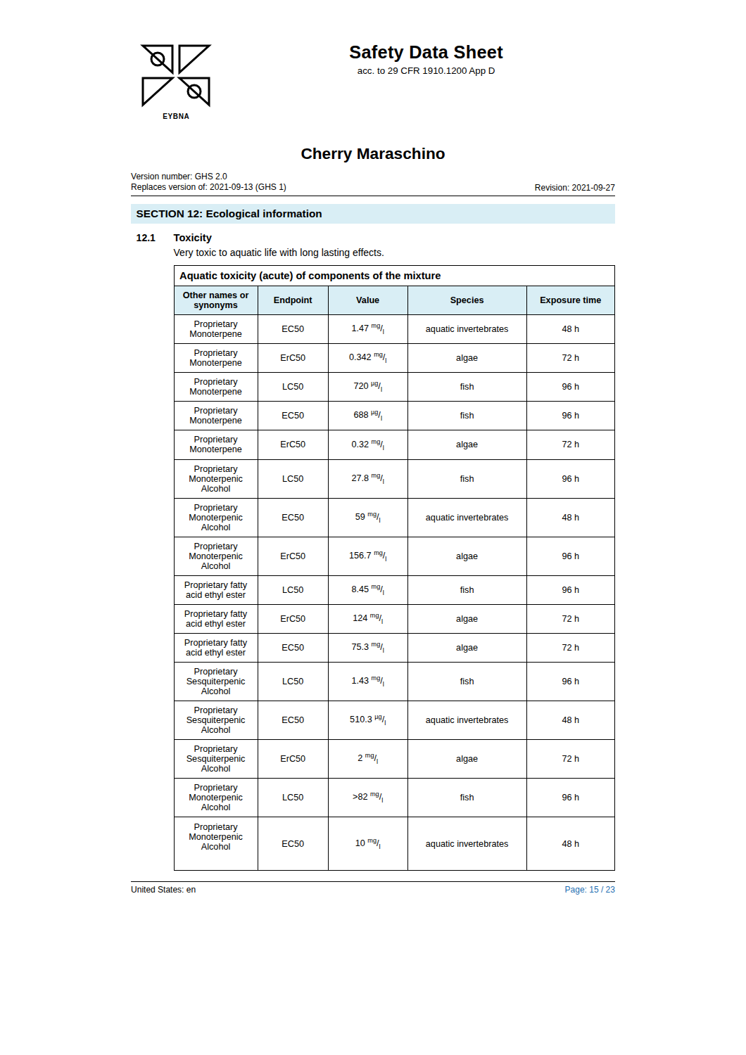EYBNA
Safety Data Sheet
acc. to 29 CFR 1910.1200 App D
Cherry Maraschino
Version number: GHS 2.0
Replaces version of: 2021-09-13 (GHS 1)
Revision: 2021-09-27
SECTION 12: Ecological information
12.1
Toxicity
Very toxic to aquatic life with long lasting effects.
Aquatic toxicity (acute) of components of the mixture
| Other names or synonyms | Endpoint | Value | Species | Exposure time |
| --- | --- | --- | --- | --- |
| Proprietary Monoterpene | EC50 | 1.47 mg / l | aquatic invertebrates | 48 h |
| Proprietary Monoterpene | ErC50 | 0.342 mg / l | algae | 72 h |
| Proprietary Monoterpene | LC50 | 720 µg / l | fish | 96 h |
| Proprietary Monoterpene | EC50 | 688 µg / l | fish | 96 h |
| Proprietary Monoterpene | ErC50 | 0.32 mg / l | algae | 72 h |
| Proprietary Monoterpenic Alcohol | LC50 | 27.8 mg / l | fish | 96 h |
| Proprietary Monoterpenic Alcohol | EC50 | 59 mg / l | aquatic invertebrates | 48 h |
| Proprietary Monoterpenic Alcohol | ErC50 | 156.7 mg / l | algae | 96 h |
| Proprietary fatty acid ethyl ester | LC50 | 8.45 mg / l | fish | 96 h |
| Proprietary fatty acid ethyl ester | ErC50 | 124 mg / l | algae | 72 h |
| Proprietary fatty acid ethyl ester | EC50 | 75.3 mg / l | algae | 72 h |
| Proprietary Sesquiterpenic Alcohol | LC50 | 1.43 mg / l | fish | 96 h |
| Proprietary Sesquiterpenic Alcohol | EC50 | 510.3 µg / l | aquatic invertebrates | 48 h |
| Proprietary Sesquiterpenic Alcohol | ErC50 | 2 mg / l | algae | 72 h |
| Proprietary Monoterpenic Alcohol | LC50 | >82 mg / l | fish | 96 h |
| Proprietary Monoterpenic Alcohol | EC50 | 10 mg / l | aquatic invertebrates | 48 h |
United States: en
Page: 15 / 23